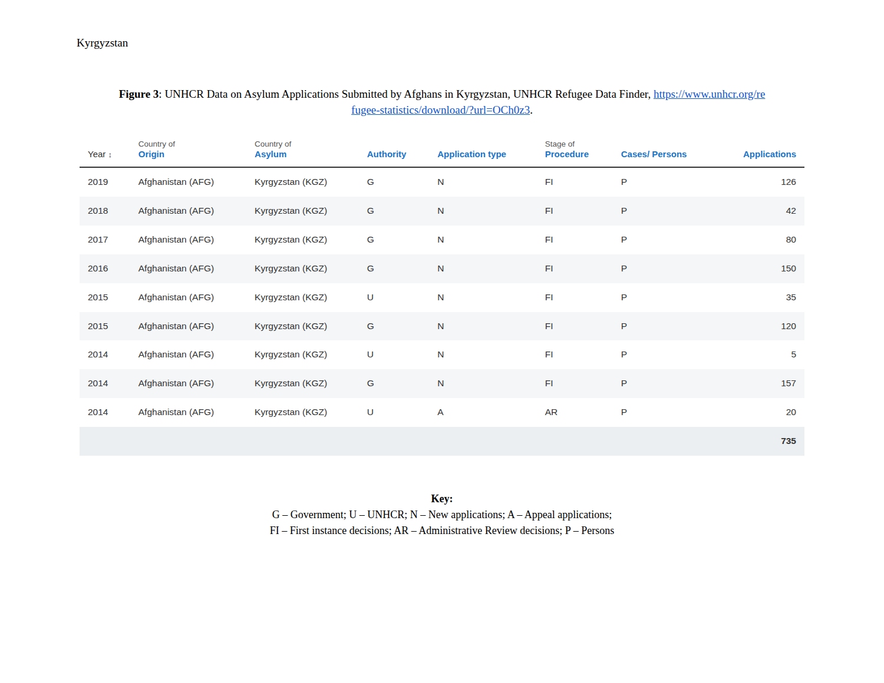Kyrgyzstan
Figure 3: UNHCR Data on Asylum Applications Submitted by Afghans in Kyrgyzstan, UNHCR Refugee Data Finder, https://www.unhcr.org/refugee-statistics/download/?url=OCh0z3.
| Year ↕ | Country of Origin | Country of Asylum | Authority | Application type | Stage of Procedure | Cases/ Persons | Applications |
| --- | --- | --- | --- | --- | --- | --- | --- |
| 2019 | Afghanistan (AFG) | Kyrgyzstan (KGZ) | G | N | FI | P | 126 |
| 2018 | Afghanistan (AFG) | Kyrgyzstan (KGZ) | G | N | FI | P | 42 |
| 2017 | Afghanistan (AFG) | Kyrgyzstan (KGZ) | G | N | FI | P | 80 |
| 2016 | Afghanistan (AFG) | Kyrgyzstan (KGZ) | G | N | FI | P | 150 |
| 2015 | Afghanistan (AFG) | Kyrgyzstan (KGZ) | U | N | FI | P | 35 |
| 2015 | Afghanistan (AFG) | Kyrgyzstan (KGZ) | G | N | FI | P | 120 |
| 2014 | Afghanistan (AFG) | Kyrgyzstan (KGZ) | U | N | FI | P | 5 |
| 2014 | Afghanistan (AFG) | Kyrgyzstan (KGZ) | G | N | FI | P | 157 |
| 2014 | Afghanistan (AFG) | Kyrgyzstan (KGZ) | U | A | AR | P | 20 |
| 735 |
Key:
G – Government; U – UNHCR; N – New applications; A – Appeal applications;
FI – First instance decisions; AR – Administrative Review decisions; P – Persons